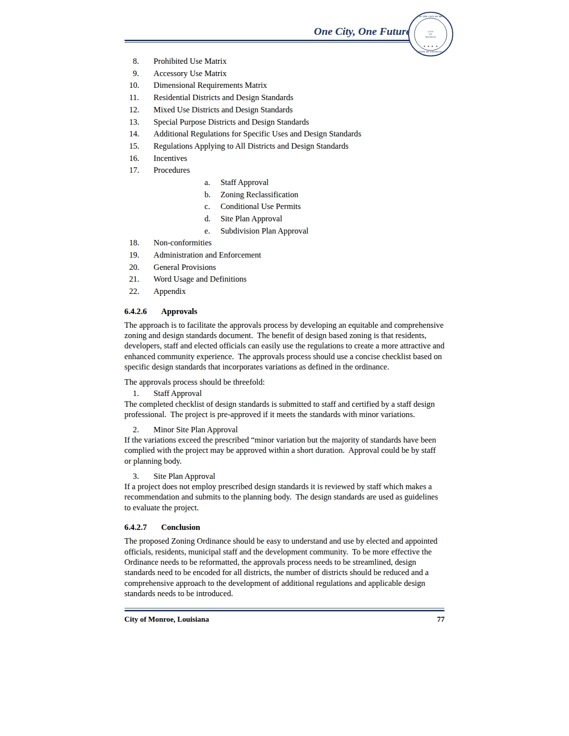One City, One Future
Seal of the City of Monroe
CITY
OF
MONROE
★ ★ ★ ★
State of Louisiana
8. Prohibited Use Matrix
9. Accessory Use Matrix
10. Dimensional Requirements Matrix
11. Residential Districts and Design Standards
12. Mixed Use Districts and Design Standards
13. Special Purpose Districts and Design Standards
14. Additional Regulations for Specific Uses and Design Standards
15. Regulations Applying to All Districts and Design Standards
16. Incentives
17. Procedures
a. Staff Approval
b. Zoning Reclassification
c. Conditional Use Permits
d. Site Plan Approval
e. Subdivision Plan Approval
18. Non-conformities
19. Administration and Enforcement
20. General Provisions
21. Word Usage and Definitions
22. Appendix
6.4.2.6 Approvals
The approach is to facilitate the approvals process by developing an equitable and comprehensive zoning and design standards document. The benefit of design based zoning is that residents, developers, staff and elected officials can easily use the regulations to create a more attractive and enhanced community experience. The approvals process should use a concise checklist based on specific design standards that incorporates variations as defined in the ordinance.
The approvals process should be threefold:
1. Staff Approval
The completed checklist of design standards is submitted to staff and certified by a staff design professional. The project is pre-approved if it meets the standards with minor variations.
2. Minor Site Plan Approval
If the variations exceed the prescribed “minor variation but the majority of standards have been complied with the project may be approved within a short duration. Approval could be by staff or planning body.
3. Site Plan Approval
If a project does not employ prescribed design standards it is reviewed by staff which makes a recommendation and submits to the planning body. The design standards are used as guidelines to evaluate the project.
6.4.2.7 Conclusion
The proposed Zoning Ordinance should be easy to understand and use by elected and appointed officials, residents, municipal staff and the development community. To be more effective the Ordinance needs to be reformatted, the approvals process needs to be streamlined, design standards need to be encoded for all districts, the number of districts should be reduced and a comprehensive approach to the development of additional regulations and applicable design standards needs to be introduced.
City of Monroe, Louisiana 77